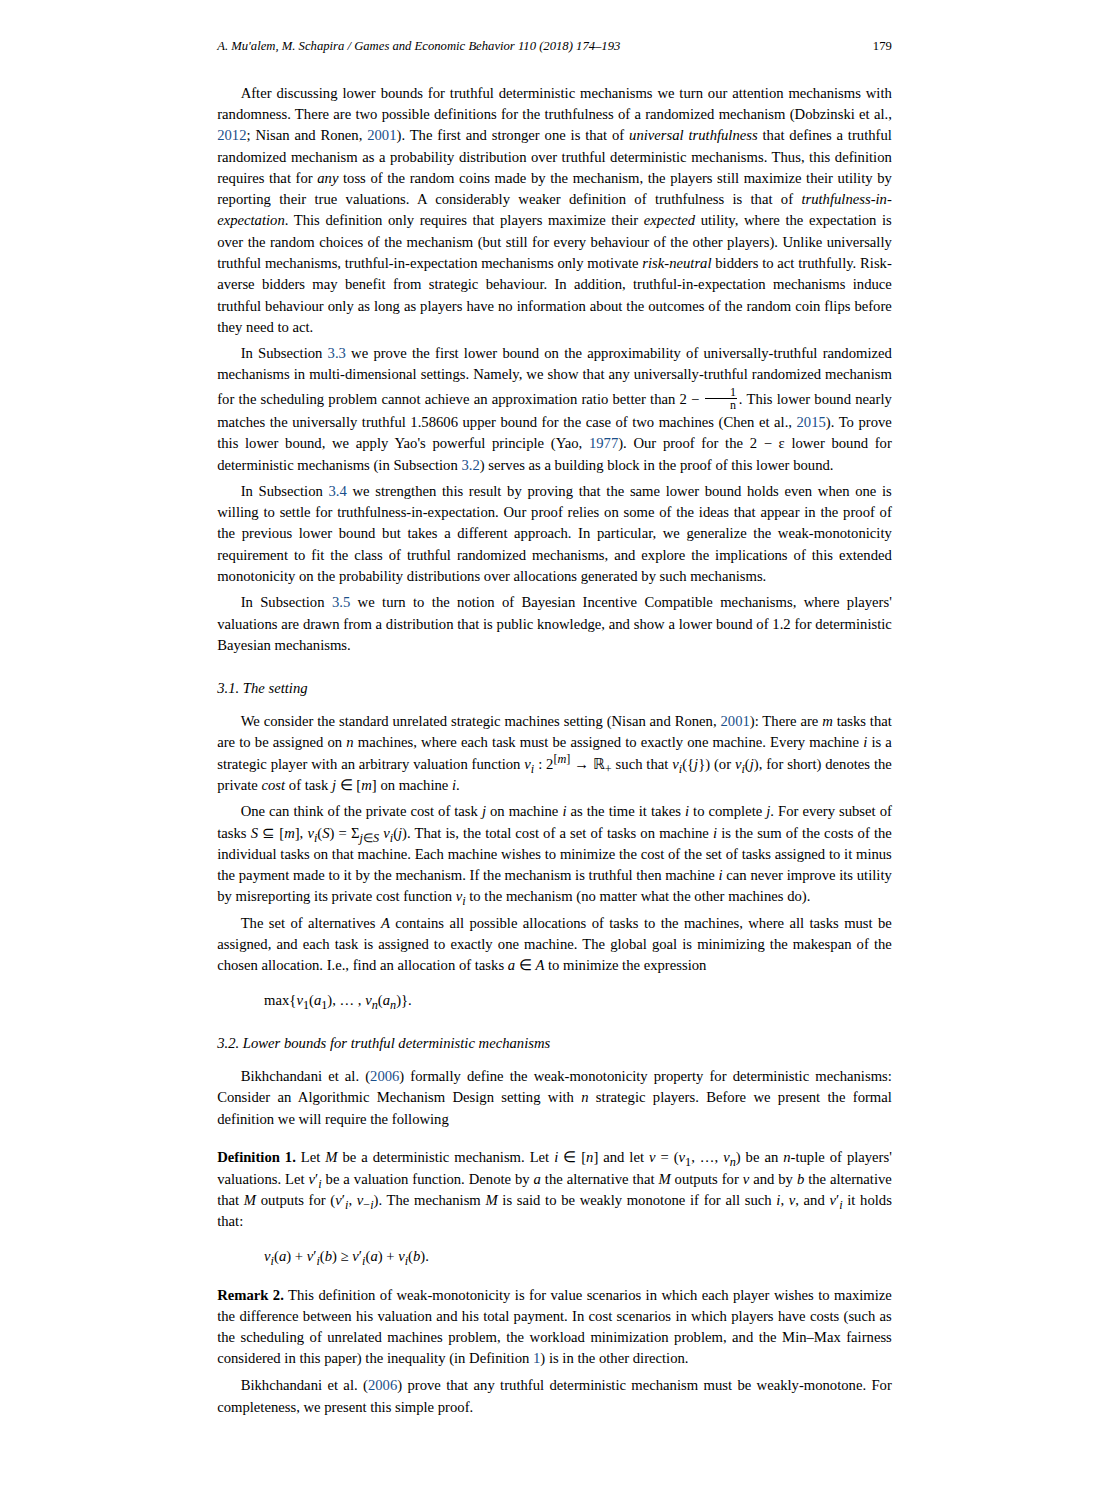A. Mu'alem, M. Schapira / Games and Economic Behavior 110 (2018) 174–193 179
After discussing lower bounds for truthful deterministic mechanisms we turn our attention mechanisms with randomness. There are two possible definitions for the truthfulness of a randomized mechanism (Dobzinski et al., 2012; Nisan and Ronen, 2001). The first and stronger one is that of universal truthfulness that defines a truthful randomized mechanism as a probability distribution over truthful deterministic mechanisms. Thus, this definition requires that for any toss of the random coins made by the mechanism, the players still maximize their utility by reporting their true valuations. A considerably weaker definition of truthfulness is that of truthfulness-in-expectation. This definition only requires that players maximize their expected utility, where the expectation is over the random choices of the mechanism (but still for every behaviour of the other players). Unlike universally truthful mechanisms, truthful-in-expectation mechanisms only motivate risk-neutral bidders to act truthfully. Risk-averse bidders may benefit from strategic behaviour. In addition, truthful-in-expectation mechanisms induce truthful behaviour only as long as players have no information about the outcomes of the random coin flips before they need to act.
In Subsection 3.3 we prove the first lower bound on the approximability of universally-truthful randomized mechanisms in multi-dimensional settings. Namely, we show that any universally-truthful randomized mechanism for the scheduling problem cannot achieve an approximation ratio better than 2 − 1 n. This lower bound nearly matches the universally truthful 1.58606 upper bound for the case of two machines (Chen et al., 2015). To prove this lower bound, we apply Yao's powerful principle (Yao, 1977). Our proof for the 2 − ε lower bound for deterministic mechanisms (in Subsection 3.2) serves as a building block in the proof of this lower bound.
In Subsection 3.4 we strengthen this result by proving that the same lower bound holds even when one is willing to settle for truthfulness-in-expectation. Our proof relies on some of the ideas that appear in the proof of the previous lower bound but takes a different approach. In particular, we generalize the weak-monotonicity requirement to fit the class of truthful randomized mechanisms, and explore the implications of this extended monotonicity on the probability distributions over allocations generated by such mechanisms.
In Subsection 3.5 we turn to the notion of Bayesian Incentive Compatible mechanisms, where players' valuations are drawn from a distribution that is public knowledge, and show a lower bound of 1.2 for deterministic Bayesian mechanisms.
3.1. The setting
We consider the standard unrelated strategic machines setting (Nisan and Ronen, 2001): There are m tasks that are to be assigned on n machines, where each task must be assigned to exactly one machine. Every machine i is a strategic player with an arbitrary valuation function vi : 2[m] → ℝ+ such that vi({j}) (or vi(j), for short) denotes the private cost of task j ∈ [m] on machine i.
One can think of the private cost of task j on machine i as the time it takes i to complete j. For every subset of tasks S ⊆ [m], vi(S) = Σj∈S vi(j). That is, the total cost of a set of tasks on machine i is the sum of the costs of the individual tasks on that machine. Each machine wishes to minimize the cost of the set of tasks assigned to it minus the payment made to it by the mechanism. If the mechanism is truthful then machine i can never improve its utility by misreporting its private cost function vi to the mechanism (no matter what the other machines do).
The set of alternatives A contains all possible allocations of tasks to the machines, where all tasks must be assigned, and each task is assigned to exactly one machine. The global goal is minimizing the makespan of the chosen allocation. I.e., find an allocation of tasks a ∈ A to minimize the expression
max{v1(a1), … , vn(an)}.
3.2. Lower bounds for truthful deterministic mechanisms
Bikhchandani et al. (2006) formally define the weak-monotonicity property for deterministic mechanisms: Consider an Algorithmic Mechanism Design setting with n strategic players. Before we present the formal definition we will require the following
Definition 1. Let M be a deterministic mechanism. Let i ∈ [n] and let v = (v1, …, vn) be an n-tuple of players' valuations. Let v′i be a valuation function. Denote by a the alternative that M outputs for v and by b the alternative that M outputs for (v′i, v−i). The mechanism M is said to be weakly monotone if for all such i, v, and v′i it holds that:
vi(a) + v′i(b) ≥ v′i(a) + vi(b).
Remark 2. This definition of weak-monotonicity is for value scenarios in which each player wishes to maximize the difference between his valuation and his total payment. In cost scenarios in which players have costs (such as the scheduling of unrelated machines problem, the workload minimization problem, and the Min–Max fairness considered in this paper) the inequality (in Definition 1) is in the other direction.
Bikhchandani et al. (2006) prove that any truthful deterministic mechanism must be weakly-monotone. For completeness, we present this simple proof.